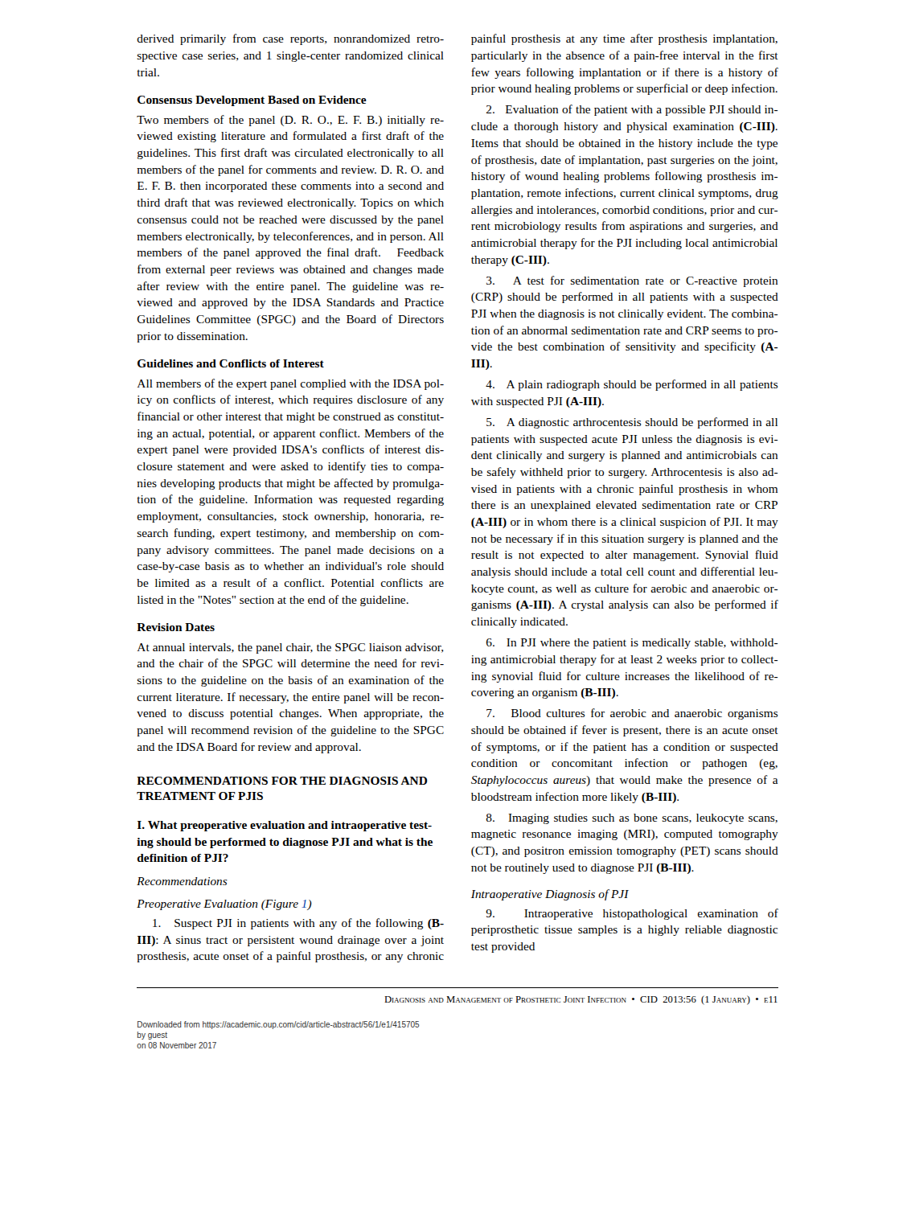derived primarily from case reports, nonrandomized retrospective case series, and 1 single-center randomized clinical trial.
Consensus Development Based on Evidence
Two members of the panel (D. R. O., E. F. B.) initially reviewed existing literature and formulated a first draft of the guidelines. This first draft was circulated electronically to all members of the panel for comments and review. D. R. O. and E. F. B. then incorporated these comments into a second and third draft that was reviewed electronically. Topics on which consensus could not be reached were discussed by the panel members electronically, by teleconferences, and in person. All members of the panel approved the final draft. Feedback from external peer reviews was obtained and changes made after review with the entire panel. The guideline was reviewed and approved by the IDSA Standards and Practice Guidelines Committee (SPGC) and the Board of Directors prior to dissemination.
Guidelines and Conflicts of Interest
All members of the expert panel complied with the IDSA policy on conflicts of interest, which requires disclosure of any financial or other interest that might be construed as constituting an actual, potential, or apparent conflict. Members of the expert panel were provided IDSA's conflicts of interest disclosure statement and were asked to identify ties to companies developing products that might be affected by promulgation of the guideline. Information was requested regarding employment, consultancies, stock ownership, honoraria, research funding, expert testimony, and membership on company advisory committees. The panel made decisions on a case-by-case basis as to whether an individual's role should be limited as a result of a conflict. Potential conflicts are listed in the "Notes" section at the end of the guideline.
Revision Dates
At annual intervals, the panel chair, the SPGC liaison advisor, and the chair of the SPGC will determine the need for revisions to the guideline on the basis of an examination of the current literature. If necessary, the entire panel will be reconvened to discuss potential changes. When appropriate, the panel will recommend revision of the guideline to the SPGC and the IDSA Board for review and approval.
RECOMMENDATIONS FOR THE DIAGNOSIS AND TREATMENT OF PJIs
I. What preoperative evaluation and intraoperative testing should be performed to diagnose PJI and what is the definition of PJI?
Recommendations
Preoperative Evaluation (Figure 1)
1. Suspect PJI in patients with any of the following (B-III): A sinus tract or persistent wound drainage over a joint prosthesis, acute onset of a painful prosthesis, or any chronic painful prosthesis at any time after prosthesis implantation, particularly in the absence of a pain-free interval in the first few years following implantation or if there is a history of prior wound healing problems or superficial or deep infection.
2. Evaluation of the patient with a possible PJI should include a thorough history and physical examination (C-III). Items that should be obtained in the history include the type of prosthesis, date of implantation, past surgeries on the joint, history of wound healing problems following prosthesis implantation, remote infections, current clinical symptoms, drug allergies and intolerances, comorbid conditions, prior and current microbiology results from aspirations and surgeries, and antimicrobial therapy for the PJI including local antimicrobial therapy (C-III).
3. A test for sedimentation rate or C-reactive protein (CRP) should be performed in all patients with a suspected PJI when the diagnosis is not clinically evident. The combination of an abnormal sedimentation rate and CRP seems to provide the best combination of sensitivity and specificity (A-III).
4. A plain radiograph should be performed in all patients with suspected PJI (A-III).
5. A diagnostic arthrocentesis should be performed in all patients with suspected acute PJI unless the diagnosis is evident clinically and surgery is planned and antimicrobials can be safely withheld prior to surgery. Arthrocentesis is also advised in patients with a chronic painful prosthesis in whom there is an unexplained elevated sedimentation rate or CRP (A-III) or in whom there is a clinical suspicion of PJI. It may not be necessary if in this situation surgery is planned and the result is not expected to alter management. Synovial fluid analysis should include a total cell count and differential leukocyte count, as well as culture for aerobic and anaerobic organisms (A-III). A crystal analysis can also be performed if clinically indicated.
6. In PJI where the patient is medically stable, withholding antimicrobial therapy for at least 2 weeks prior to collecting synovial fluid for culture increases the likelihood of recovering an organism (B-III).
7. Blood cultures for aerobic and anaerobic organisms should be obtained if fever is present, there is an acute onset of symptoms, or if the patient has a condition or suspected condition or concomitant infection or pathogen (eg, Staphylococcus aureus) that would make the presence of a bloodstream infection more likely (B-III).
8. Imaging studies such as bone scans, leukocyte scans, magnetic resonance imaging (MRI), computed tomography (CT), and positron emission tomography (PET) scans should not be routinely used to diagnose PJI (B-III).
Intraoperative Diagnosis of PJI
9. Intraoperative histopathological examination of periprosthetic tissue samples is a highly reliable diagnostic test provided
Diagnosis and Management of Prosthetic Joint Infection • CID 2013:56 (1 January) • e11
Downloaded from https://academic.oup.com/cid/article-abstract/56/1/e1/415705
by guest
on 08 November 2017